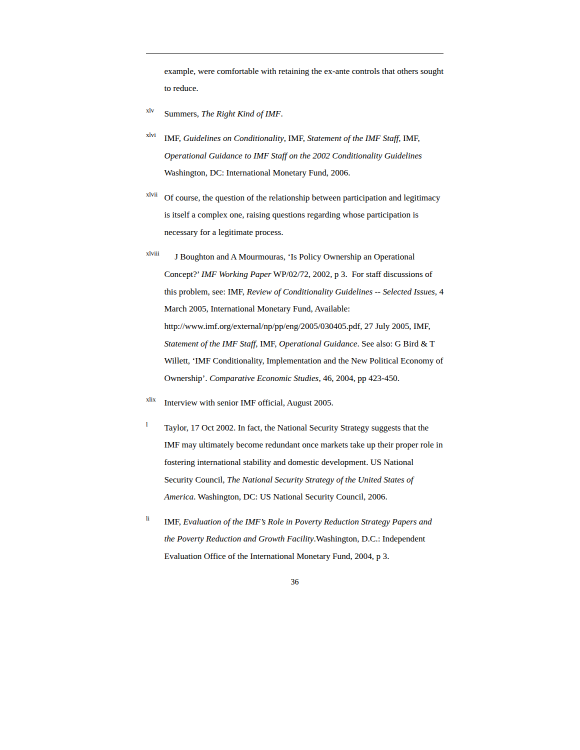example, were comfortable with retaining the ex-ante controls that others sought to reduce.
xlv Summers, The Right Kind of IMF.
xlvi IMF, Guidelines on Conditionality, IMF, Statement of the IMF Staff, IMF, Operational Guidance to IMF Staff on the 2002 Conditionality Guidelines Washington, DC: International Monetary Fund, 2006.
xlvii Of course, the question of the relationship between participation and legitimacy is itself a complex one, raising questions regarding whose participation is necessary for a legitimate process.
xlviii J Boughton and A Mourmouras, ‘Is Policy Ownership an Operational Concept?’ IMF Working Paper WP/02/72, 2002, p 3. For staff discussions of this problem, see: IMF, Review of Conditionality Guidelines -- Selected Issues, 4 March 2005, International Monetary Fund, Available: http://www.imf.org/external/np/pp/eng/2005/030405.pdf, 27 July 2005, IMF, Statement of the IMF Staff, IMF, Operational Guidance. See also: G Bird & T Willett, ‘IMF Conditionality, Implementation and the New Political Economy of Ownership’. Comparative Economic Studies, 46, 2004, pp 423-450.
xlix Interview with senior IMF official, August 2005.
l Taylor, 17 Oct 2002. In fact, the National Security Strategy suggests that the IMF may ultimately become redundant once markets take up their proper role in fostering international stability and domestic development. US National Security Council, The National Security Strategy of the United States of America. Washington, DC: US National Security Council, 2006.
li IMF, Evaluation of the IMF’s Role in Poverty Reduction Strategy Papers and the Poverty Reduction and Growth Facility.Washington, D.C.: Independent Evaluation Office of the International Monetary Fund, 2004, p 3.
36